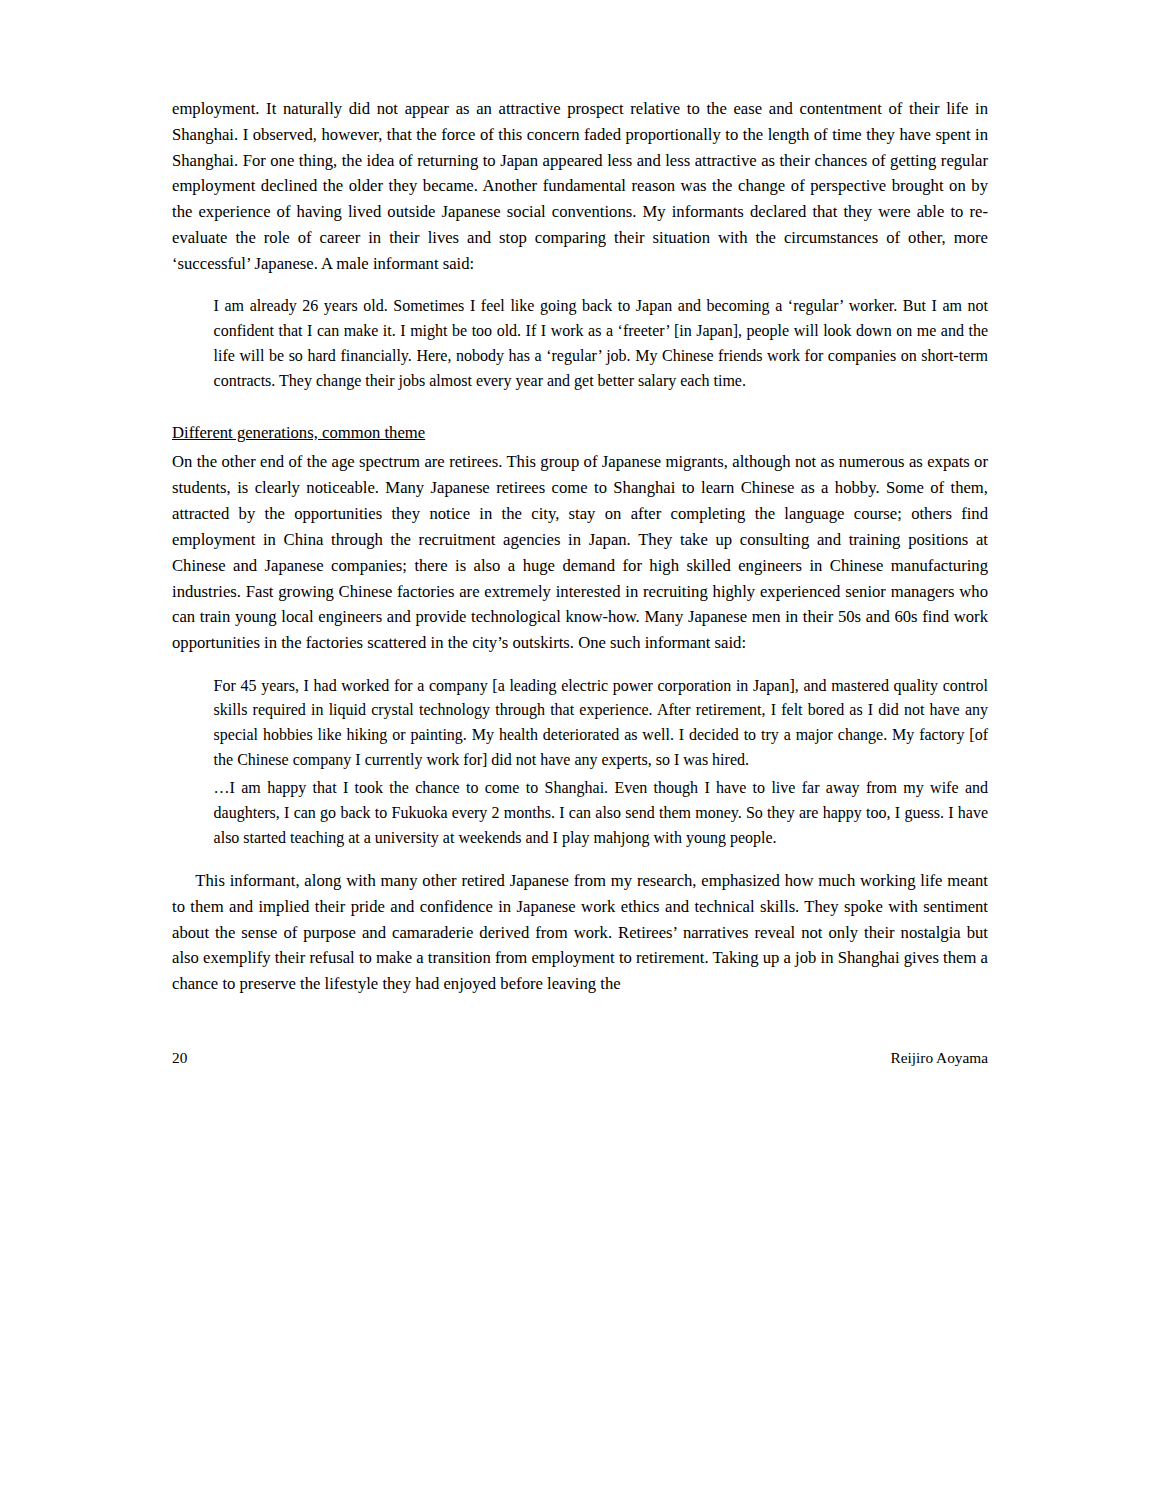employment. It naturally did not appear as an attractive prospect relative to the ease and contentment of their life in Shanghai. I observed, however, that the force of this concern faded proportionally to the length of time they have spent in Shanghai. For one thing, the idea of returning to Japan appeared less and less attractive as their chances of getting regular employment declined the older they became. Another fundamental reason was the change of perspective brought on by the experience of having lived outside Japanese social conventions. My informants declared that they were able to re-evaluate the role of career in their lives and stop comparing their situation with the circumstances of other, more ‘successful’ Japanese. A male informant said:
I am already 26 years old. Sometimes I feel like going back to Japan and becoming a ‘regular’ worker. But I am not confident that I can make it. I might be too old. If I work as a ‘freeter’ [in Japan], people will look down on me and the life will be so hard financially. Here, nobody has a ‘regular’ job. My Chinese friends work for companies on short-term contracts. They change their jobs almost every year and get better salary each time.
Different generations, common theme
On the other end of the age spectrum are retirees. This group of Japanese migrants, although not as numerous as expats or students, is clearly noticeable. Many Japanese retirees come to Shanghai to learn Chinese as a hobby. Some of them, attracted by the opportunities they notice in the city, stay on after completing the language course; others find employment in China through the recruitment agencies in Japan. They take up consulting and training positions at Chinese and Japanese companies; there is also a huge demand for high skilled engineers in Chinese manufacturing industries. Fast growing Chinese factories are extremely interested in recruiting highly experienced senior managers who can train young local engineers and provide technological know-how. Many Japanese men in their 50s and 60s find work opportunities in the factories scattered in the city’s outskirts. One such informant said:
For 45 years, I had worked for a company [a leading electric power corporation in Japan], and mastered quality control skills required in liquid crystal technology through that experience. After retirement, I felt bored as I did not have any special hobbies like hiking or painting. My health deteriorated as well. I decided to try a major change. My factory [of the Chinese company I currently work for] did not have any experts, so I was hired.
…I am happy that I took the chance to come to Shanghai. Even though I have to live far away from my wife and daughters, I can go back to Fukuoka every 2 months. I can also send them money. So they are happy too, I guess. I have also started teaching at a university at weekends and I play mahjong with young people.
This informant, along with many other retired Japanese from my research, emphasized how much working life meant to them and implied their pride and confidence in Japanese work ethics and technical skills. They spoke with sentiment about the sense of purpose and camaraderie derived from work. Retirees’ narratives reveal not only their nostalgia but also exemplify their refusal to make a transition from employment to retirement. Taking up a job in Shanghai gives them a chance to preserve the lifestyle they had enjoyed before leaving the
20 Reijiro Aoyama